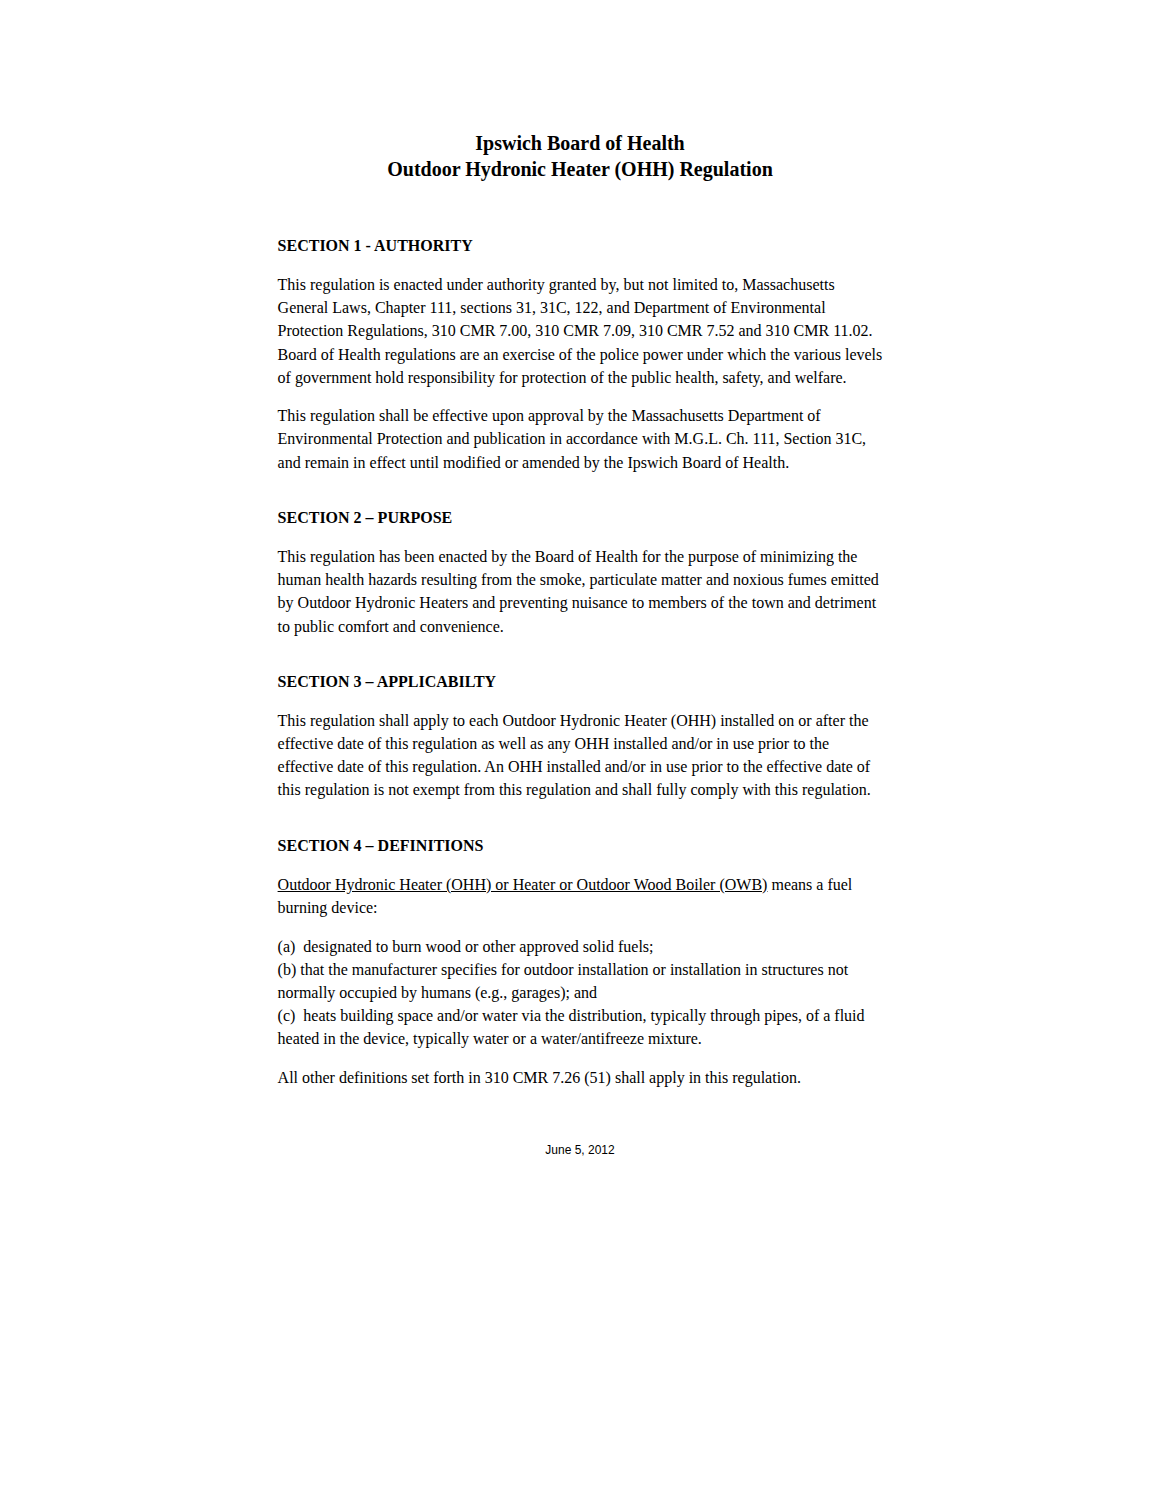Ipswich Board of Health Outdoor Hydronic Heater (OHH) Regulation
SECTION 1 - AUTHORITY
This regulation is enacted under authority granted by, but not limited to, Massachusetts General Laws, Chapter 111, sections 31, 31C, 122, and Department of Environmental Protection Regulations, 310 CMR 7.00, 310 CMR 7.09, 310 CMR 7.52 and 310 CMR 11.02. Board of Health regulations are an exercise of the police power under which the various levels of government hold responsibility for protection of the public health, safety, and welfare.
This regulation shall be effective upon approval by the Massachusetts Department of Environmental Protection and publication in accordance with M.G.L. Ch. 111, Section 31C, and remain in effect until modified or amended by the Ipswich Board of Health.
SECTION 2 – PURPOSE
This regulation has been enacted by the Board of Health for the purpose of minimizing the human health hazards resulting from the smoke, particulate matter and noxious fumes emitted by Outdoor Hydronic Heaters and preventing nuisance to members of the town and detriment to public comfort and convenience.
SECTION 3 – APPLICABILTY
This regulation shall apply to each Outdoor Hydronic Heater (OHH) installed on or after the effective date of this regulation as well as any OHH installed and/or in use prior to the effective date of this regulation. An OHH installed and/or in use prior to the effective date of this regulation is not exempt from this regulation and shall fully comply with this regulation.
SECTION 4 – DEFINITIONS
Outdoor Hydronic Heater (OHH) or Heater or Outdoor Wood Boiler (OWB) means a fuel burning device:
(a) designated to burn wood or other approved solid fuels;
(b) that the manufacturer specifies for outdoor installation or installation in structures not normally occupied by humans (e.g., garages); and
(c) heats building space and/or water via the distribution, typically through pipes, of a fluid heated in the device, typically water or a water/antifreeze mixture.
All other definitions set forth in 310 CMR 7.26 (51) shall apply in this regulation.
June 5, 2012